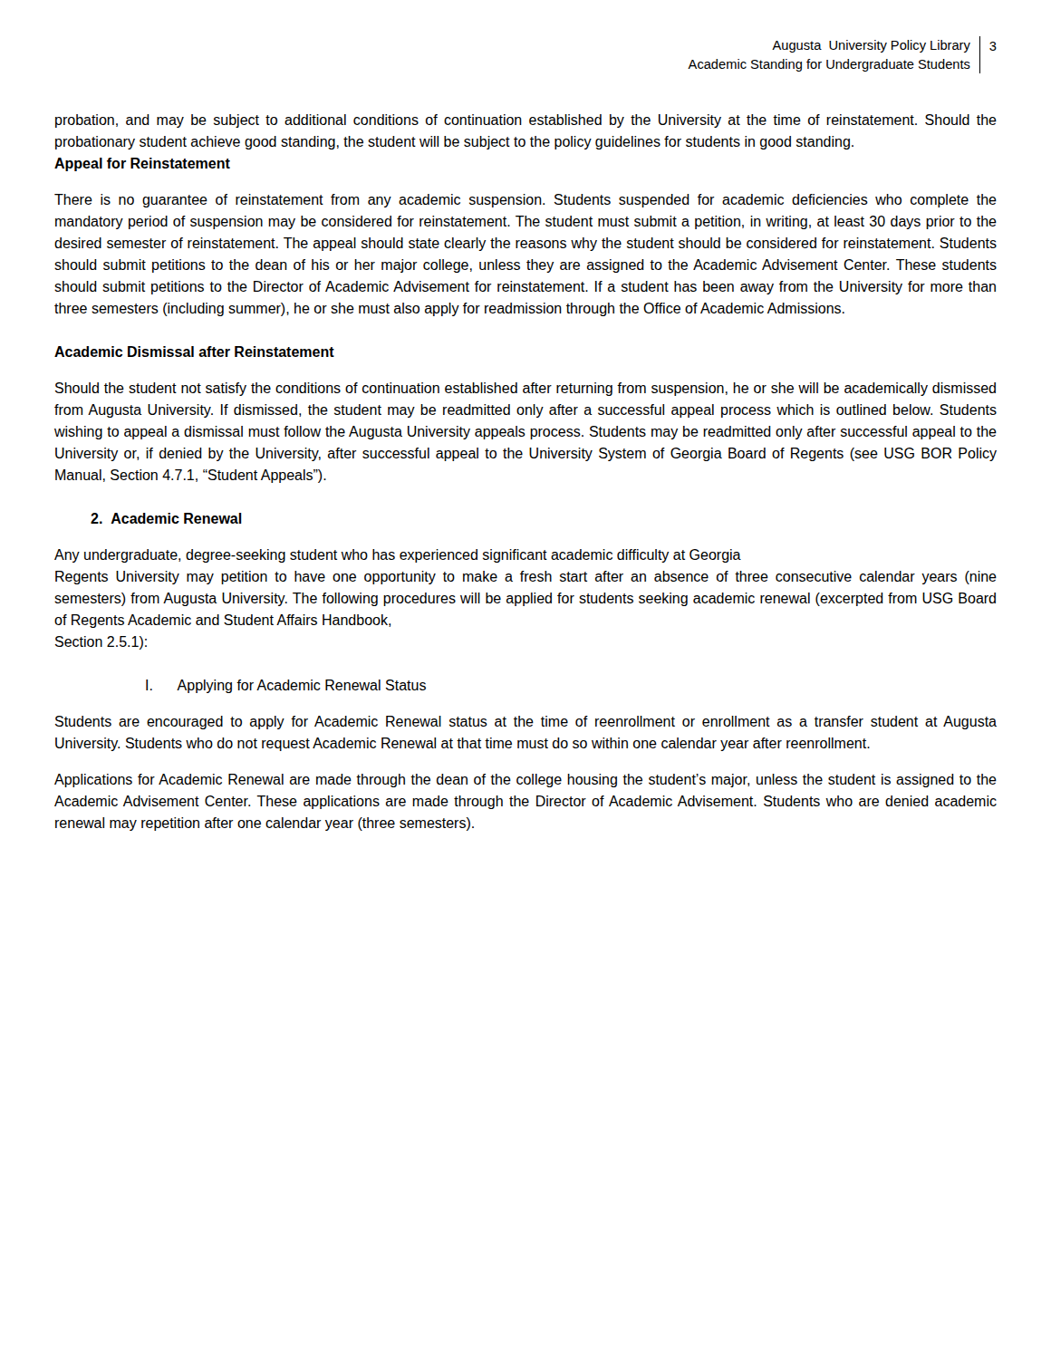Augusta University Policy Library
Academic Standing for Undergraduate Students
3
probation, and may be subject to additional conditions of continuation established by the University at the time of reinstatement. Should the probationary student achieve good standing, the student will be subject to the policy guidelines for students in good standing.
Appeal for Reinstatement
There is no guarantee of reinstatement from any academic suspension. Students suspended for academic deficiencies who complete the mandatory period of suspension may be considered for reinstatement. The student must submit a petition, in writing, at least 30 days prior to the desired semester of reinstatement. The appeal should state clearly the reasons why the student should be considered for reinstatement. Students should submit petitions to the dean of his or her major college, unless they are assigned to the Academic Advisement Center. These students should submit petitions to the Director of Academic Advisement for reinstatement. If a student has been away from the University for more than three semesters (including summer), he or she must also apply for readmission through the Office of Academic Admissions.
Academic Dismissal after Reinstatement
Should the student not satisfy the conditions of continuation established after returning from suspension, he or she will be academically dismissed from Augusta University. If dismissed, the student may be readmitted only after a successful appeal process which is outlined below. Students wishing to appeal a dismissal must follow the Augusta University appeals process. Students may be readmitted only after successful appeal to the University or, if denied by the University, after successful appeal to the University System of Georgia Board of Regents (see USG BOR Policy Manual, Section 4.7.1, “Student Appeals”).
2. Academic Renewal
Any undergraduate, degree-seeking student who has experienced significant academic difficulty at Georgia
Regents University may petition to have one opportunity to make a fresh start after an absence of three consecutive calendar years (nine semesters) from Augusta University. The following procedures will be applied for students seeking academic renewal (excerpted from USG Board of Regents Academic and Student Affairs Handbook,
Section 2.5.1):
I. Applying for Academic Renewal Status
Students are encouraged to apply for Academic Renewal status at the time of reenrollment or enrollment as a transfer student at Augusta University. Students who do not request Academic Renewal at that time must do so within one calendar year after reenrollment.
Applications for Academic Renewal are made through the dean of the college housing the student’s major, unless the student is assigned to the Academic Advisement Center. These applications are made through the Director of Academic Advisement. Students who are denied academic renewal may repetition after one calendar year (three semesters).